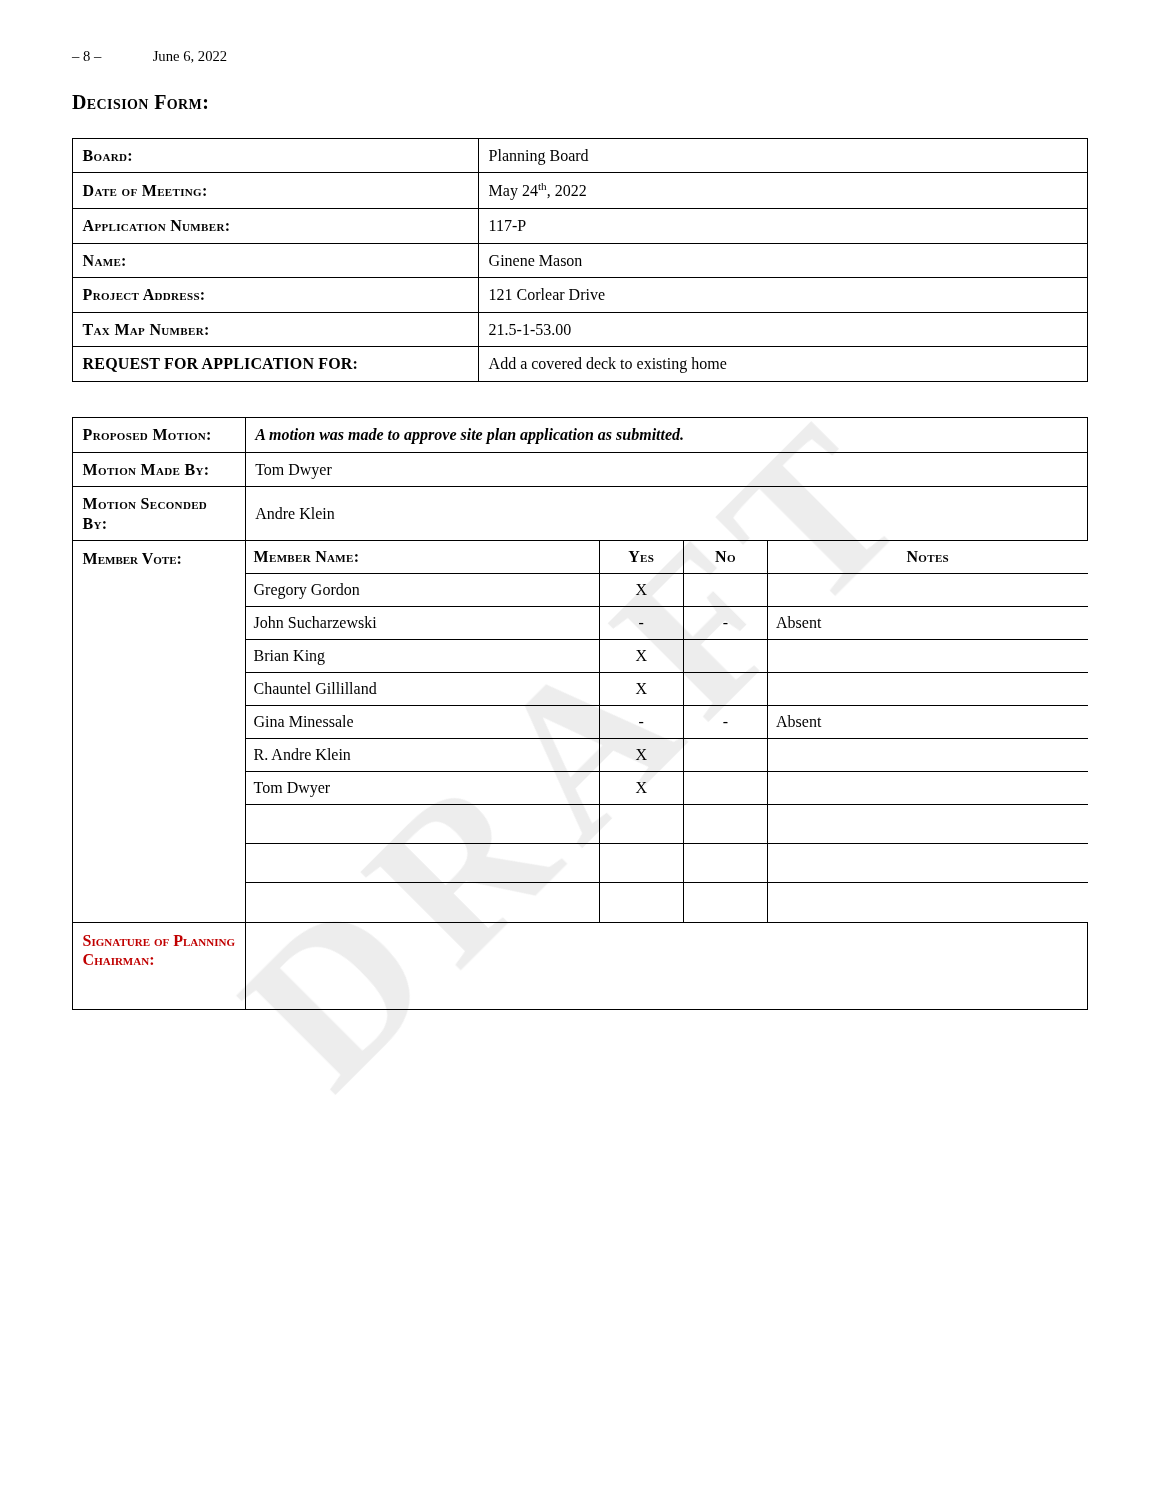DRAFT
– 8 – June 6, 2022
Decision Form:
| Board: | Planning Board |
| Date of Meeting: | May 24 th , 2022 |
| Application Number: | 117-P |
| Name: | Ginene Mason |
| Project Address: | 121 Corlear Drive |
| Tax Map Number: | 21.5-1-53.00 |
| REQUEST FOR APPLICATION FOR: | Add a covered deck to existing home |
| Proposed Motion: | A motion was made to approve site plan application as submitted. |
| Motion Made By: | Tom Dwyer |
| Motion Seconded By: | Andre Klein |
| Member Vote: | / Member Name: / Yes / No / Notes / / --- / --- / --- / --- / / Gregory Gordon / X / / / / John Sucharzewski / - / - / Absent / / Brian King / X / / / / Chauntel Gillilland / X / / / / Gina Minessale / - / - / Absent / / R. Andre Klein / X / / / / Tom Dwyer / X / / / |
| Signature of Planning Chairman: | |